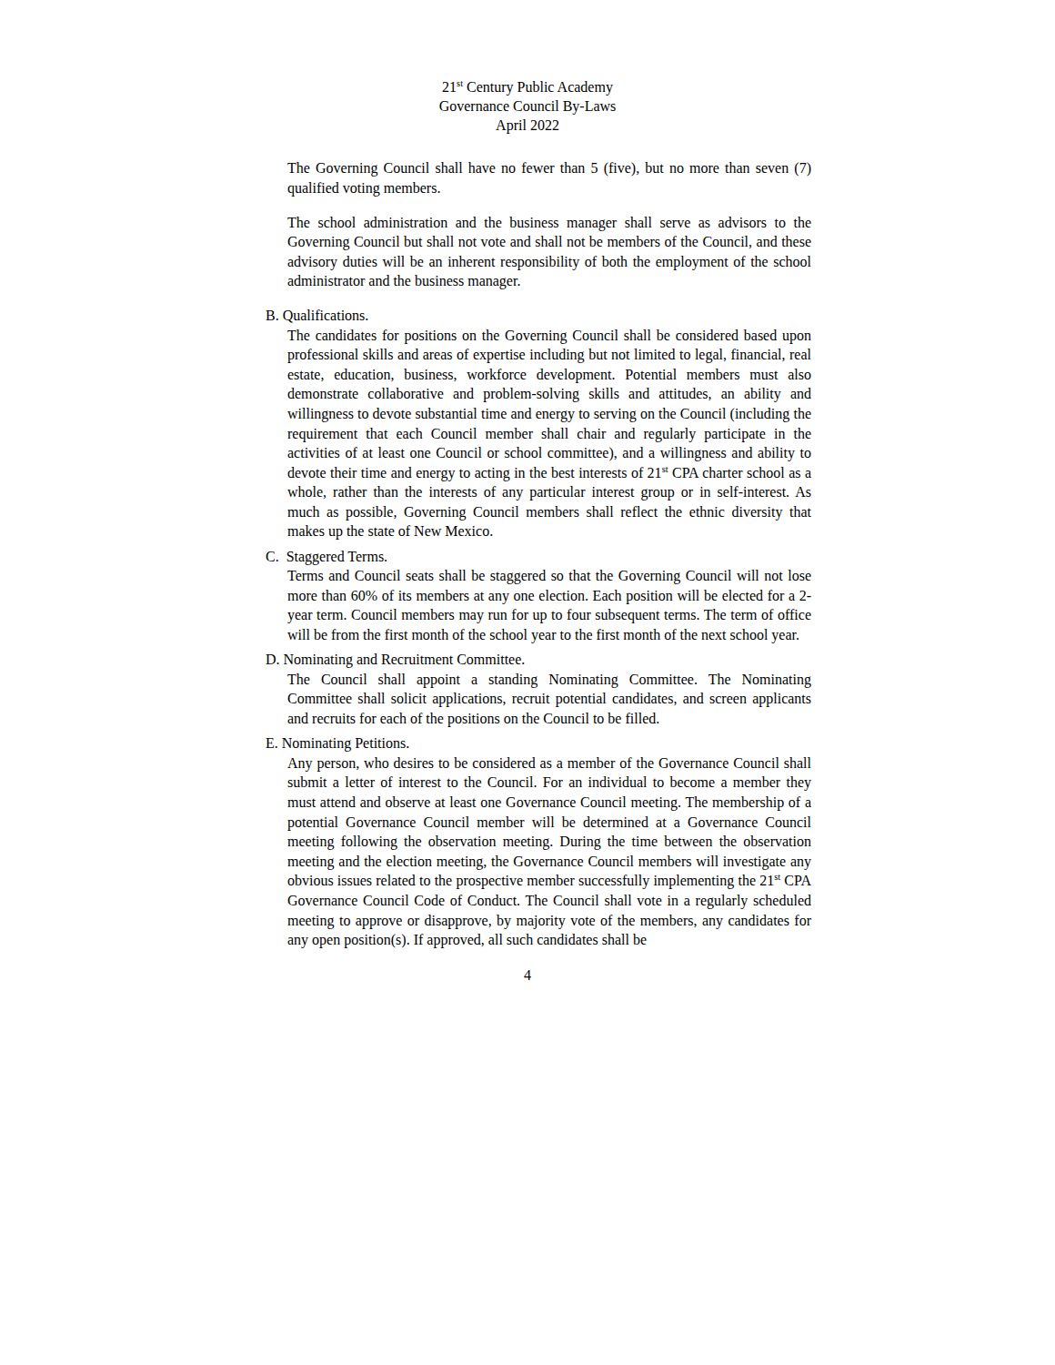21st Century Public Academy
Governance Council By-Laws
April 2022
The Governing Council shall have no fewer than 5 (five), but no more than seven (7) qualified voting members.
The school administration and the business manager shall serve as advisors to the Governing Council but shall not vote and shall not be members of the Council, and these advisory duties will be an inherent responsibility of both the employment of the school administrator and the business manager.
B. Qualifications.
The candidates for positions on the Governing Council shall be considered based upon professional skills and areas of expertise including but not limited to legal, financial, real estate, education, business, workforce development. Potential members must also demonstrate collaborative and problem-solving skills and attitudes, an ability and willingness to devote substantial time and energy to serving on the Council (including the requirement that each Council member shall chair and regularly participate in the activities of at least one Council or school committee), and a willingness and ability to devote their time and energy to acting in the best interests of 21st CPA charter school as a whole, rather than the interests of any particular interest group or in self-interest. As much as possible, Governing Council members shall reflect the ethnic diversity that makes up the state of New Mexico.
C. Staggered Terms.
Terms and Council seats shall be staggered so that the Governing Council will not lose more than 60% of its members at any one election. Each position will be elected for a 2-year term. Council members may run for up to four subsequent terms. The term of office will be from the first month of the school year to the first month of the next school year.
D. Nominating and Recruitment Committee.
The Council shall appoint a standing Nominating Committee. The Nominating Committee shall solicit applications, recruit potential candidates, and screen applicants and recruits for each of the positions on the Council to be filled.
E. Nominating Petitions.
Any person, who desires to be considered as a member of the Governance Council shall submit a letter of interest to the Council. For an individual to become a member they must attend and observe at least one Governance Council meeting. The membership of a potential Governance Council member will be determined at a Governance Council meeting following the observation meeting. During the time between the observation meeting and the election meeting, the Governance Council members will investigate any obvious issues related to the prospective member successfully implementing the 21st CPA Governance Council Code of Conduct. The Council shall vote in a regularly scheduled meeting to approve or disapprove, by majority vote of the members, any candidates for any open position(s). If approved, all such candidates shall be
4